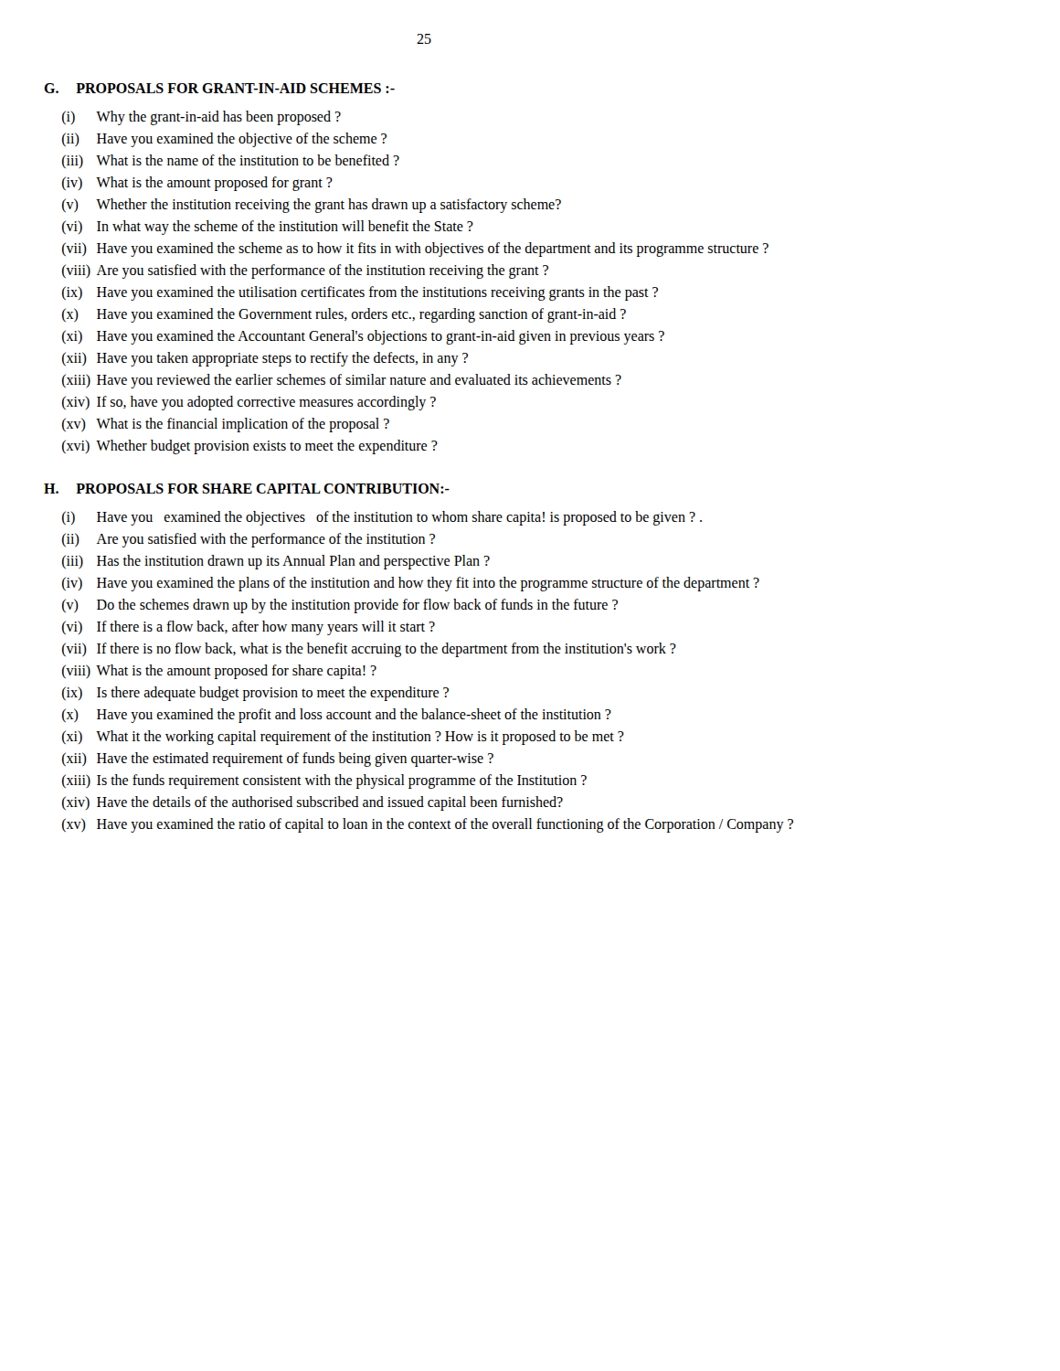25
G.
Proposals for Grant-in-Aid Schemes :-
(i) Why the grant-in-aid has been proposed ?
(ii) Have you examined the objective of the scheme ?
(iii) What is the name of the institution to be benefited ?
(iv) What is the amount proposed for grant ?
(v) Whether the institution receiving the grant has drawn up a satisfactory scheme?
(vi) In what way the scheme of the institution will benefit the State ?
(vii) Have you examined the scheme as to how it fits in with objectives of the department and its programme structure ?
(viii) Are you satisfied with the performance of the institution receiving the grant ?
(ix) Have you examined the utilisation certificates from the institutions receiving grants in the past ?
(x) Have you examined the Government rules, orders etc., regarding sanction of grant-in-aid ?
(xi) Have you examined the Accountant General's objections to grant-in-aid given in previous years ?
(xii) Have you taken appropriate steps to rectify the defects, in any ?
(xiii) Have you reviewed the earlier schemes of similar nature and evaluated its achievements ?
(xiv) If so, have you adopted corrective measures accordingly ?
(xv) What is the financial implication of the proposal ?
(xvi) Whether budget provision exists to meet the expenditure ?
H.
Proposals for Share Capital Contribution:-
(i) Have you examined the objectives of the institution to whom share capita! is proposed to be given ? .
(ii) Are you satisfied with the performance of the institution ?
(iii) Has the institution drawn up its Annual Plan and perspective Plan ?
(iv) Have you examined the plans of the institution and how they fit into the programme structure of the department ?
(v) Do the schemes drawn up by the institution provide for flow back of funds in the future ?
(vi) If there is a flow back, after how many years will it start ?
(vii) If there is no flow back, what is the benefit accruing to the department from the institution's work ?
(viii) What is the amount proposed for share capita! ?
(ix) Is there adequate budget provision to meet the expenditure ?
(x) Have you examined the profit and loss account and the balance-sheet of the institution ?
(xi) What it the working capital requirement of the institution ? How is it proposed to be met ?
(xii) Have the estimated requirement of funds being given quarter-wise ?
(xiii) Is the funds requirement consistent with the physical programme of the Institution ?
(xiv) Have the details of the authorised subscribed and issued capital been furnished?
(xv) Have you examined the ratio of capital to loan in the context of the overall functioning of the Corporation / Company ?